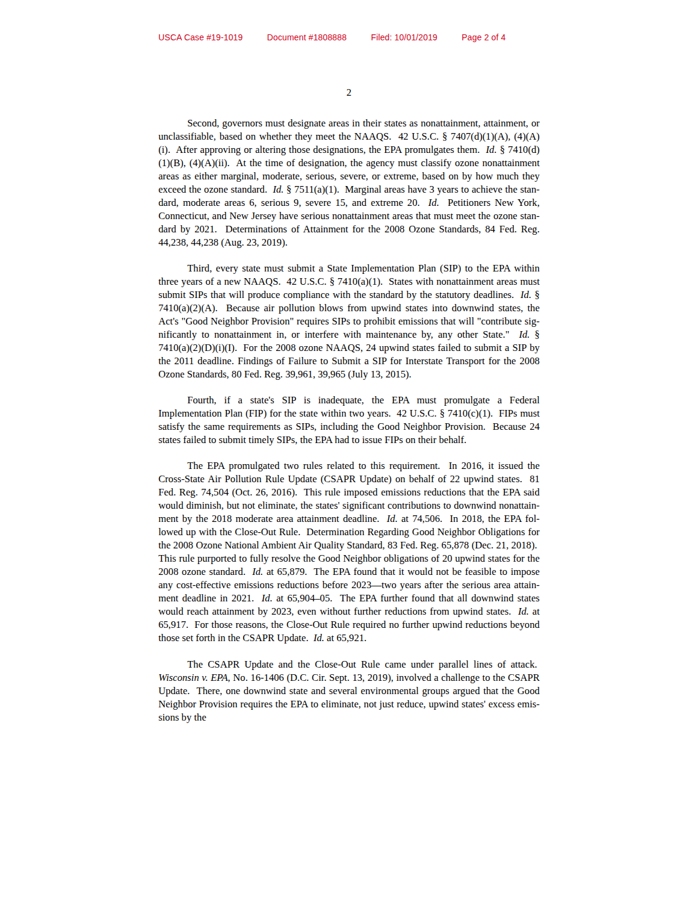USCA Case #19-1019 Document #1808888 Filed: 10/01/2019 Page 2 of 4
2
Second, governors must designate areas in their states as nonattainment, attainment, or unclassifiable, based on whether they meet the NAAQS. 42 U.S.C. § 7407(d)(1)(A), (4)(A)(i). After approving or altering those designations, the EPA promulgates them. Id. § 7410(d)(1)(B), (4)(A)(ii). At the time of designation, the agency must classify ozone nonattainment areas as either marginal, moderate, serious, severe, or extreme, based on by how much they exceed the ozone standard. Id. § 7511(a)(1). Marginal areas have 3 years to achieve the standard, moderate areas 6, serious 9, severe 15, and extreme 20. Id. Petitioners New York, Connecticut, and New Jersey have serious nonattainment areas that must meet the ozone standard by 2021. Determinations of Attainment for the 2008 Ozone Standards, 84 Fed. Reg. 44,238, 44,238 (Aug. 23, 2019).
Third, every state must submit a State Implementation Plan (SIP) to the EPA within three years of a new NAAQS. 42 U.S.C. § 7410(a)(1). States with nonattainment areas must submit SIPs that will produce compliance with the standard by the statutory deadlines. Id. § 7410(a)(2)(A). Because air pollution blows from upwind states into downwind states, the Act's "Good Neighbor Provision" requires SIPs to prohibit emissions that will "contribute significantly to nonattainment in, or interfere with maintenance by, any other State." Id. § 7410(a)(2)(D)(i)(I). For the 2008 ozone NAAQS, 24 upwind states failed to submit a SIP by the 2011 deadline. Findings of Failure to Submit a SIP for Interstate Transport for the 2008 Ozone Standards, 80 Fed. Reg. 39,961, 39,965 (July 13, 2015).
Fourth, if a state's SIP is inadequate, the EPA must promulgate a Federal Implementation Plan (FIP) for the state within two years. 42 U.S.C. § 7410(c)(1). FIPs must satisfy the same requirements as SIPs, including the Good Neighbor Provision. Because 24 states failed to submit timely SIPs, the EPA had to issue FIPs on their behalf.
The EPA promulgated two rules related to this requirement. In 2016, it issued the Cross-State Air Pollution Rule Update (CSAPR Update) on behalf of 22 upwind states. 81 Fed. Reg. 74,504 (Oct. 26, 2016). This rule imposed emissions reductions that the EPA said would diminish, but not eliminate, the states' significant contributions to downwind nonattainment by the 2018 moderate area attainment deadline. Id. at 74,506. In 2018, the EPA followed up with the Close-Out Rule. Determination Regarding Good Neighbor Obligations for the 2008 Ozone National Ambient Air Quality Standard, 83 Fed. Reg. 65,878 (Dec. 21, 2018). This rule purported to fully resolve the Good Neighbor obligations of 20 upwind states for the 2008 ozone standard. Id. at 65,879. The EPA found that it would not be feasible to impose any cost-effective emissions reductions before 2023—two years after the serious area attainment deadline in 2021. Id. at 65,904–05. The EPA further found that all downwind states would reach attainment by 2023, even without further reductions from upwind states. Id. at 65,917. For those reasons, the Close-Out Rule required no further upwind reductions beyond those set forth in the CSAPR Update. Id. at 65,921.
The CSAPR Update and the Close-Out Rule came under parallel lines of attack. Wisconsin v. EPA, No. 16-1406 (D.C. Cir. Sept. 13, 2019), involved a challenge to the CSAPR Update. There, one downwind state and several environmental groups argued that the Good Neighbor Provision requires the EPA to eliminate, not just reduce, upwind states' excess emissions by the